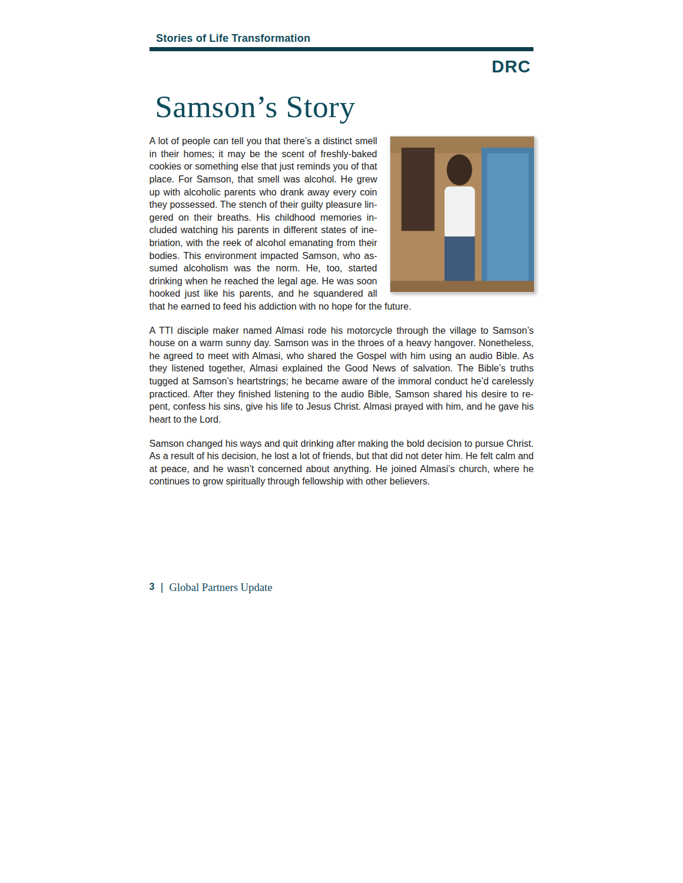Stories of Life Transformation
DRC
Samson’s Story
A lot of people can tell you that there’s a distinct smell in their homes; it may be the scent of freshly-baked cookies or something else that just reminds you of that place. For Samson, that smell was alcohol. He grew up with alcoholic parents who drank away every coin they possessed. The stench of their guilty pleasure lingered on their breaths. His childhood memories included watching his parents in different states of inebriation, with the reek of alcohol emanating from their bodies. This environment impacted Samson, who assumed alcoholism was the norm. He, too, started drinking when he reached the legal age. He was soon hooked just like his parents, and he squandered all that he earned to feed his addiction with no hope for the future.
A TTI disciple maker named Almasi rode his motorcycle through the village to Samson’s house on a warm sunny day. Samson was in the throes of a heavy hangover. Nonetheless, he agreed to meet with Almasi, who shared the Gospel with him using an audio Bible. As they listened together, Almasi explained the Good News of salvation. The Bible’s truths tugged at Samson’s heartstrings; he became aware of the immoral conduct he’d carelessly practiced. After they finished listening to the audio Bible, Samson shared his desire to repent, confess his sins, give his life to Jesus Christ. Almasi prayed with him, and he gave his heart to the Lord.
Samson changed his ways and quit drinking after making the bold decision to pursue Christ. As a result of his decision, he lost a lot of friends, but that did not deter him. He felt calm and at peace, and he wasn’t concerned about anything. He joined Almasi’s church, where he continues to grow spiritually through fellowship with other believers.
3 | Global Partners Update